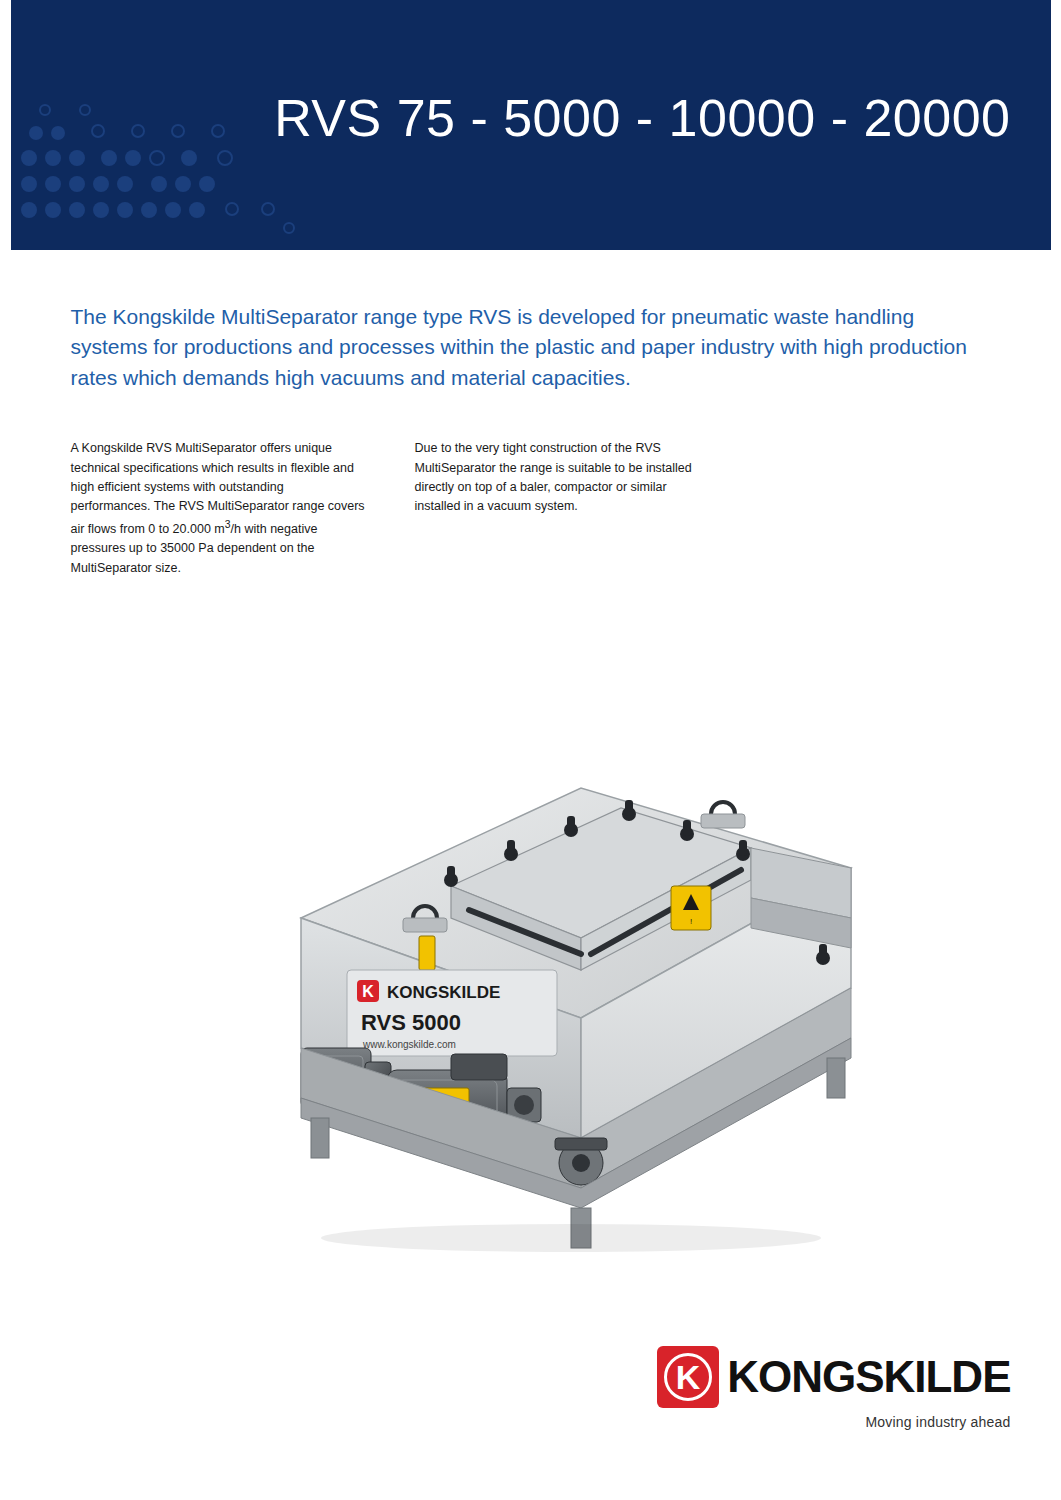RVS 75 - 5000 - 10000 - 20000
The Kongskilde MultiSeparator range type RVS is developed for pneumatic waste handling systems for productions and processes within the plastic and paper industry with high production rates which demands high vacuums and material capacities.
A Kongskilde RVS MultiSeparator offers unique technical specifications which results in flexible and high efficient systems with outstanding performances. The RVS MultiSeparator range covers air flows from 0 to 20.000 m3/h with negative pressures up to 35000 Pa dependent on the MultiSeparator size.
Due to the very tight construction of the RVS MultiSeparator the range is suitable to be installed directly on top of a baler, compactor or similar installed in a vacuum system.
! K KONGSKILDE RVS 5000 www.kongskilde.com
KONGSKILDE
Moving industry ahead